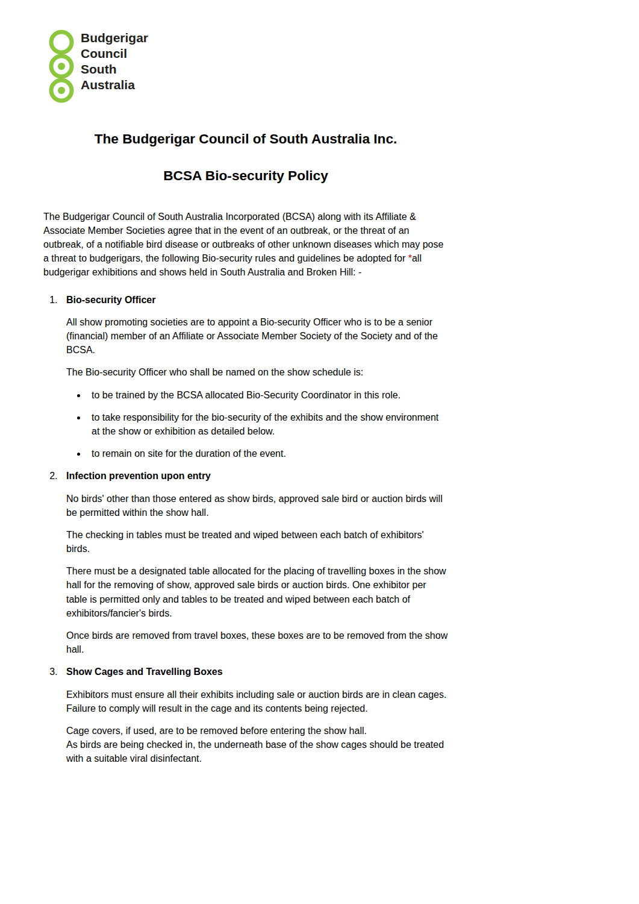Budgerigar Council South Australia
The Budgerigar Council of South Australia Inc.
BCSA Bio-security Policy
The Budgerigar Council of South Australia Incorporated (BCSA) along with its Affiliate & Associate Member Societies agree that in the event of an outbreak, or the threat of an outbreak, of a notifiable bird disease or outbreaks of other unknown diseases which may pose a threat to budgerigars, the following Bio-security rules and guidelines be adopted for *all budgerigar exhibitions and shows held in South Australia and Broken Hill: -
Bio-security Officer
All show promoting societies are to appoint a Bio-security Officer who is to be a senior (financial) member of an Affiliate or Associate Member Society of the Society and of the BCSA.
The Bio-security Officer who shall be named on the show schedule is:
to be trained by the BCSA allocated Bio-Security Coordinator in this role.
to take responsibility for the bio-security of the exhibits and the show environment at the show or exhibition as detailed below.
to remain on site for the duration of the event.
Infection prevention upon entry
No birds' other than those entered as show birds, approved sale bird or auction birds will be permitted within the show hall.
The checking in tables must be treated and wiped between each batch of exhibitors' birds.
There must be a designated table allocated for the placing of travelling boxes in the show hall for the removing of show, approved sale birds or auction birds. One exhibitor per table is permitted only and tables to be treated and wiped between each batch of exhibitors/fancier's birds.
Once birds are removed from travel boxes, these boxes are to be removed from the show hall.
Show Cages and Travelling Boxes
Exhibitors must ensure all their exhibits including sale or auction birds are in clean cages. Failure to comply will result in the cage and its contents being rejected.
Cage covers, if used, are to be removed before entering the show hall.
As birds are being checked in, the underneath base of the show cages should be treated with a suitable viral disinfectant.